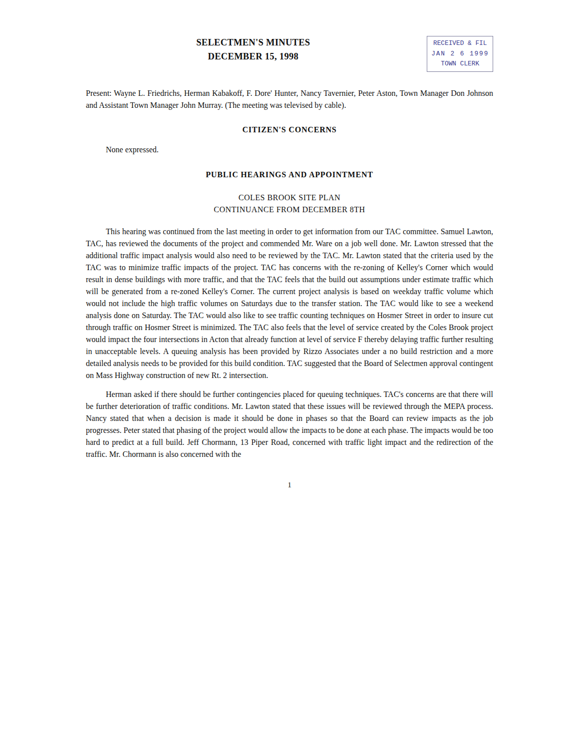RECEIVED & FIL JAN 2 6 1999 TOWN CLERK
SELECTMEN'S MINUTES DECEMBER 15, 1998
Present: Wayne L. Friedrichs, Herman Kabakoff, F. Dore' Hunter, Nancy Tavernier, Peter Aston, Town Manager Don Johnson and Assistant Town Manager John Murray. (The meeting was televised by cable).
CITIZEN'S CONCERNS
None expressed.
PUBLIC HEARINGS AND APPOINTMENT
COLES BROOK SITE PLAN CONTINUANCE FROM DECEMBER 8TH
This hearing was continued from the last meeting in order to get information from our TAC committee. Samuel Lawton, TAC, has reviewed the documents of the project and commended Mr. Ware on a job well done. Mr. Lawton stressed that the additional traffic impact analysis would also need to be reviewed by the TAC. Mr. Lawton stated that the criteria used by the TAC was to minimize traffic impacts of the project. TAC has concerns with the re-zoning of Kelley's Corner which would result in dense buildings with more traffic, and that the TAC feels that the build out assumptions under estimate traffic which will be generated from a re-zoned Kelley's Corner. The current project analysis is based on weekday traffic volume which would not include the high traffic volumes on Saturdays due to the transfer station. The TAC would like to see a weekend analysis done on Saturday. The TAC would also like to see traffic counting techniques on Hosmer Street in order to insure cut through traffic on Hosmer Street is minimized. The TAC also feels that the level of service created by the Coles Brook project would impact the four intersections in Acton that already function at level of service F thereby delaying traffic further resulting in unacceptable levels. A queuing analysis has been provided by Rizzo Associates under a no build restriction and a more detailed analysis needs to be provided for this build condition. TAC suggested that the Board of Selectmen approval contingent on Mass Highway construction of new Rt. 2 intersection.
Herman asked if there should be further contingencies placed for queuing techniques. TAC's concerns are that there will be further deterioration of traffic conditions. Mr. Lawton stated that these issues will be reviewed through the MEPA process. Nancy stated that when a decision is made it should be done in phases so that the Board can review impacts as the job progresses. Peter stated that phasing of the project would allow the impacts to be done at each phase. The impacts would be too hard to predict at a full build. Jeff Chormann, 13 Piper Road, concerned with traffic light impact and the redirection of the traffic. Mr. Chormann is also concerned with the
1